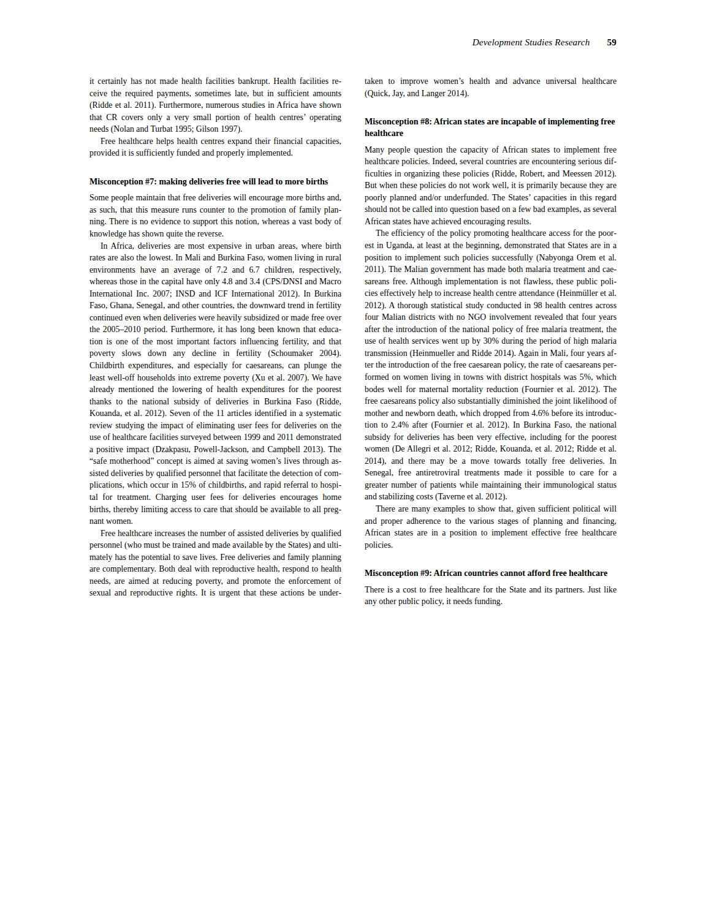Development Studies Research 59
it certainly has not made health facilities bankrupt. Health facilities receive the required payments, sometimes late, but in sufficient amounts (Ridde et al. 2011). Furthermore, numerous studies in Africa have shown that CR covers only a very small portion of health centres’ operating needs (Nolan and Turbat 1995; Gilson 1997).
Free healthcare helps health centres expand their financial capacities, provided it is sufficiently funded and properly implemented.
Misconception #7: making deliveries free will lead to more births
Some people maintain that free deliveries will encourage more births and, as such, that this measure runs counter to the promotion of family planning. There is no evidence to support this notion, whereas a vast body of knowledge has shown quite the reverse.
In Africa, deliveries are most expensive in urban areas, where birth rates are also the lowest. In Mali and Burkina Faso, women living in rural environments have an average of 7.2 and 6.7 children, respectively, whereas those in the capital have only 4.8 and 3.4 (CPS/DNSI and Macro International Inc. 2007; INSD and ICF International 2012). In Burkina Faso, Ghana, Senegal, and other countries, the downward trend in fertility continued even when deliveries were heavily subsidized or made free over the 2005–2010 period. Furthermore, it has long been known that education is one of the most important factors influencing fertility, and that poverty slows down any decline in fertility (Schoumaker 2004). Childbirth expenditures, and especially for caesareans, can plunge the least well-off households into extreme poverty (Xu et al. 2007). We have already mentioned the lowering of health expenditures for the poorest thanks to the national subsidy of deliveries in Burkina Faso (Ridde, Kouanda, et al. 2012). Seven of the 11 articles identified in a systematic review studying the impact of eliminating user fees for deliveries on the use of healthcare facilities surveyed between 1999 and 2011 demonstrated a positive impact (Dzakpasu, Powell-Jackson, and Campbell 2013). The “safe motherhood” concept is aimed at saving women’s lives through assisted deliveries by qualified personnel that facilitate the detection of complications, which occur in 15% of childbirths, and rapid referral to hospital for treatment. Charging user fees for deliveries encourages home births, thereby limiting access to care that should be available to all pregnant women.
Free healthcare increases the number of assisted deliveries by qualified personnel (who must be trained and made available by the States) and ultimately has the potential to save lives. Free deliveries and family planning are complementary. Both deal with reproductive health, respond to health needs, are aimed at reducing poverty, and promote the enforcement of sexual and reproductive rights. It is urgent that these actions be undertaken to improve women’s health and advance universal healthcare (Quick, Jay, and Langer 2014).
Misconception #8: African states are incapable of implementing free healthcare
Many people question the capacity of African states to implement free healthcare policies. Indeed, several countries are encountering serious difficulties in organizing these policies (Ridde, Robert, and Meessen 2012). But when these policies do not work well, it is primarily because they are poorly planned and/or underfunded. The States’ capacities in this regard should not be called into question based on a few bad examples, as several African states have achieved encouraging results.
The efficiency of the policy promoting healthcare access for the poorest in Uganda, at least at the beginning, demonstrated that States are in a position to implement such policies successfully (Nabyonga Orem et al. 2011). The Malian government has made both malaria treatment and caesareans free. Although implementation is not flawless, these public policies effectively help to increase health centre attendance (Heinmüller et al. 2012). A thorough statistical study conducted in 98 health centres across four Malian districts with no NGO involvement revealed that four years after the introduction of the national policy of free malaria treatment, the use of health services went up by 30% during the period of high malaria transmission (Heinmueller and Ridde 2014). Again in Mali, four years after the introduction of the free caesarean policy, the rate of caesareans performed on women living in towns with district hospitals was 5%, which bodes well for maternal mortality reduction (Fournier et al. 2012). The free caesareans policy also substantially diminished the joint likelihood of mother and newborn death, which dropped from 4.6% before its introduction to 2.4% after (Fournier et al. 2012). In Burkina Faso, the national subsidy for deliveries has been very effective, including for the poorest women (De Allegri et al. 2012; Ridde, Kouanda, et al. 2012; Ridde et al. 2014), and there may be a move towards totally free deliveries. In Senegal, free antiretroviral treatments made it possible to care for a greater number of patients while maintaining their immunological status and stabilizing costs (Taverne et al. 2012).
There are many examples to show that, given sufficient political will and proper adherence to the various stages of planning and financing, African states are in a position to implement effective free healthcare policies.
Misconception #9: African countries cannot afford free healthcare
There is a cost to free healthcare for the State and its partners. Just like any other public policy, it needs funding.